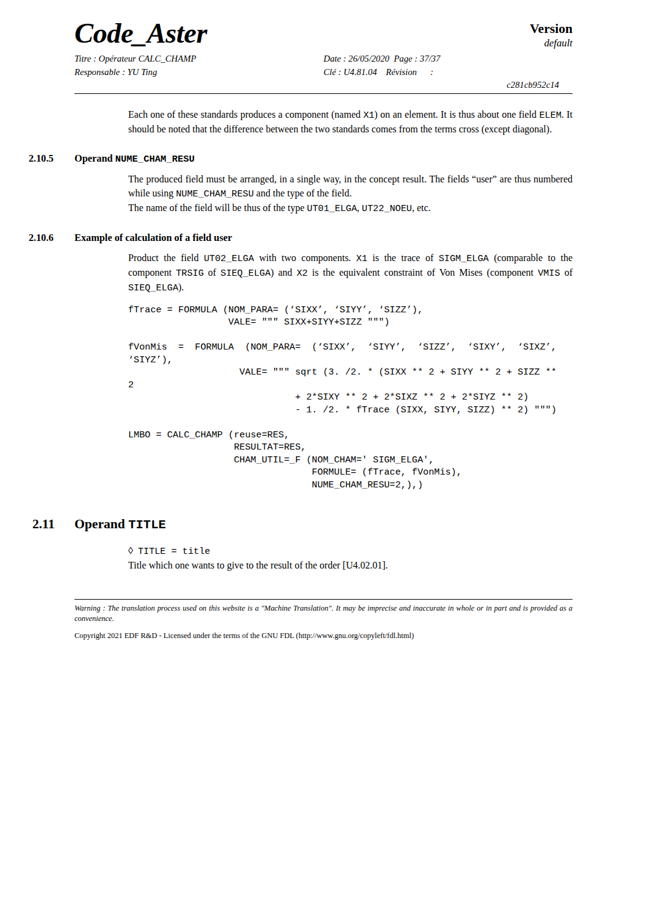Code_Aster
Version
default
| Titre : Opérateur CALC_CHAMP | Date : 26/05/2020 Page : 37/37 |
| Responsable : YU Ting | Clé : U4.81.04 Révision : c281cb952c14 |
Each one of these standards produces a component (named X1) on an element. It is thus about one field ELEM. It should be noted that the difference between the two standards comes from the terms cross (except diagonal).
2.10.5 Operand NUME_CHAM_RESU
The produced field must be arranged, in a single way, in the concept result. The fields “user” are thus numbered while using NUME_CHAM_RESU and the type of the field.
The name of the field will be thus of the type UT01_ELGA, UT22_NOEU, etc.
2.10.6 Example of calculation of a field user
Product the field UT02_ELGA with two components. X1 is the trace of SIGM_ELGA (comparable to the component TRSIG of SIEQ_ELGA) and X2 is the equivalent constraint of Von Mises (component VMIS of SIEQ_ELGA).
fTrace = FORMULA (NOM_PARA= (‘SIXX’, ‘SIYY’, ‘SIZZ’),
                  VALE= """ SIXX+SIYY+SIZZ """)

fVonMis  =  FORMULA  (NOM_PARA=  (‘SIXX’,  ‘SIYY’,  ‘SIZZ’,  ‘SIXY’,  ‘SIXZ’,
‘SIYZ’),
                    VALE= """ sqrt (3. /2. * (SIXX ** 2 + SIYY ** 2 + SIZZ **
2
                              + 2*SIXY ** 2 + 2*SIXZ ** 2 + 2*SIYZ ** 2)
                              - 1. /2. * fTrace (SIXX, SIYY, SIZZ) ** 2) """)

LMBO = CALC_CHAMP (reuse=RES,
                   RESULTAT=RES,
                   CHAM_UTIL=_F (NOM_CHAM=' SIGM_ELGA',
                                 FORMULE= (fTrace, fVonMis),
                                 NUME_CHAM_RESU=2,),)
2.11 Operand TITLE
◊ TITLE = title
Title which one wants to give to the result of the order [U4.02.01].
Warning : The translation process used on this website is a "Machine Translation". It may be imprecise and inaccurate in whole or in part and is provided as a convenience.
Copyright 2021 EDF R&D - Licensed under the terms of the GNU FDL (http://www.gnu.org/copyleft/fdl.html)